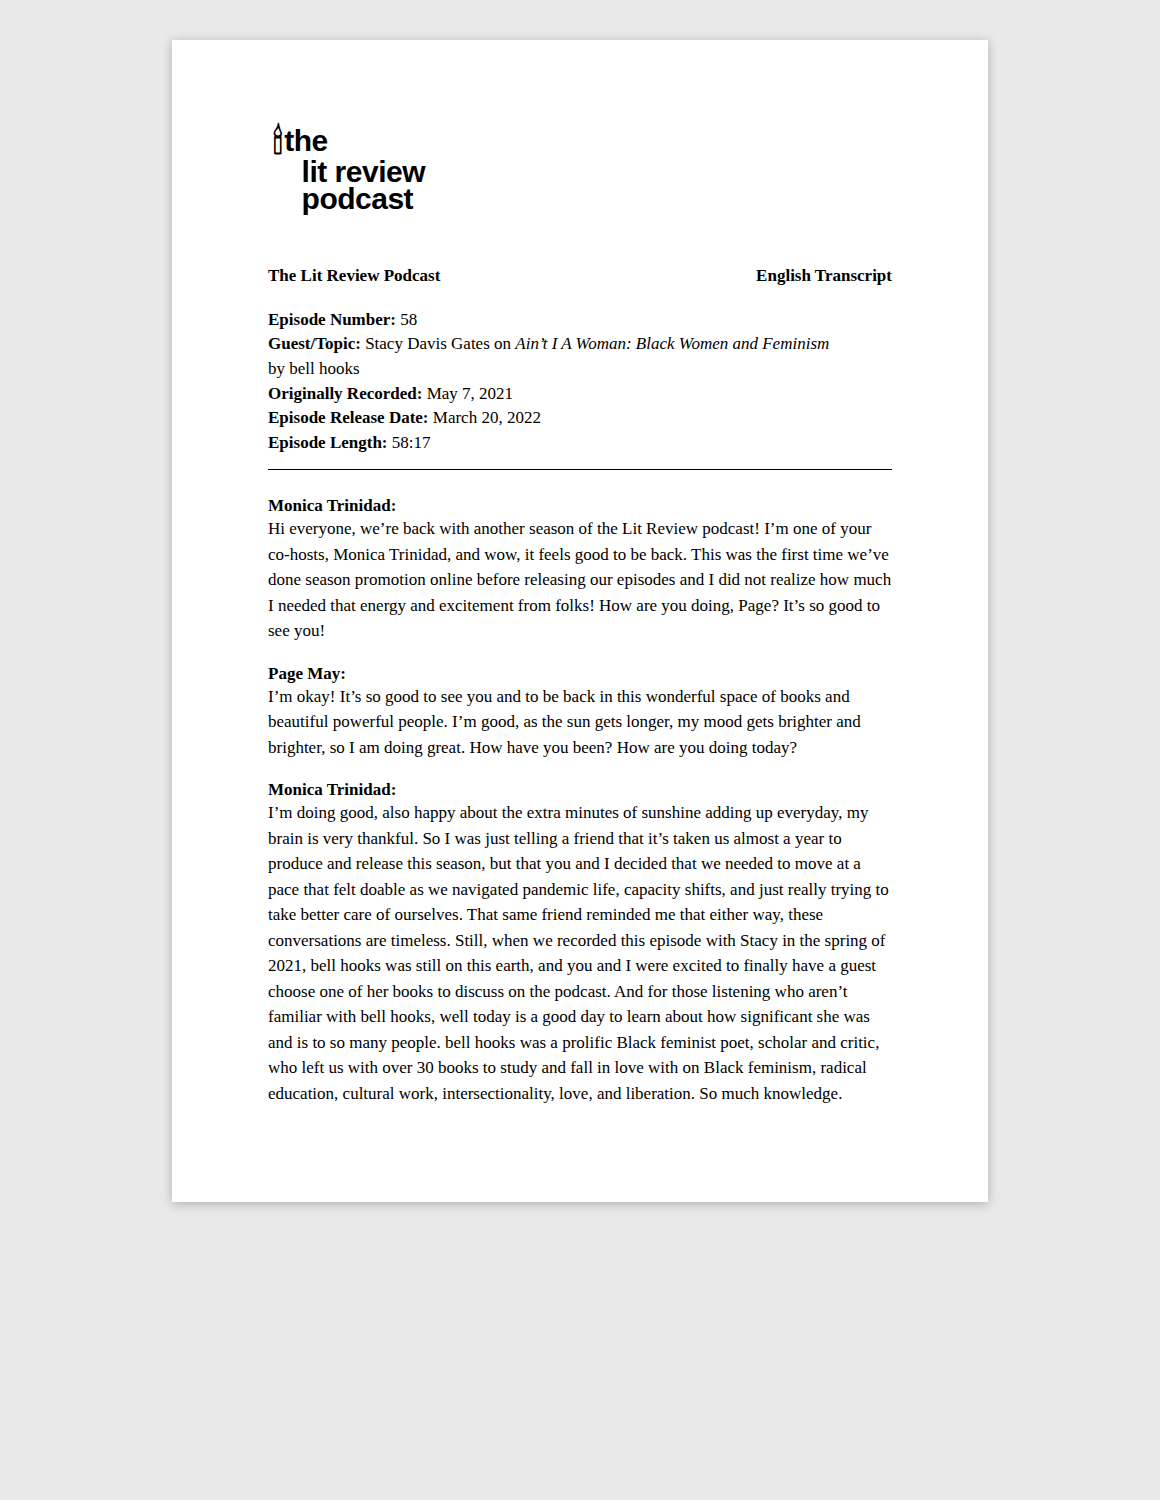🕯The Lit Review Podcast
The Lit Review Podcast English Transcript
Episode Number: 58
Guest/Topic: Stacy Davis Gates on Ain’t I A Woman: Black Women and Feminism
by bell hooks
Originally Recorded: May 7, 2021
Episode Release Date: March 20, 2022
Episode Length: 58:17
Monica Trinidad:
Hi everyone, we’re back with another season of the Lit Review podcast! I’m one of your co-hosts, Monica Trinidad, and wow, it feels good to be back. This was the first time we’ve done season promotion online before releasing our episodes and I did not realize how much I needed that energy and excitement from folks! How are you doing, Page? It’s so good to see you!
Page May:
I’m okay! It’s so good to see you and to be back in this wonderful space of books and beautiful powerful people. I’m good, as the sun gets longer, my mood gets brighter and brighter, so I am doing great. How have you been? How are you doing today?
Monica Trinidad:
I’m doing good, also happy about the extra minutes of sunshine adding up everyday, my brain is very thankful. So I was just telling a friend that it’s taken us almost a year to produce and release this season, but that you and I decided that we needed to move at a pace that felt doable as we navigated pandemic life, capacity shifts, and just really trying to take better care of ourselves. That same friend reminded me that either way, these conversations are timeless. Still, when we recorded this episode with Stacy in the spring of 2021, bell hooks was still on this earth, and you and I were excited to finally have a guest choose one of her books to discuss on the podcast. And for those listening who aren’t familiar with bell hooks, well today is a good day to learn about how significant she was and is to so many people. bell hooks was a prolific Black feminist poet, scholar and critic, who left us with over 30 books to study and fall in love with on Black feminism, radical education, cultural work, intersectionality, love, and liberation. So much knowledge.